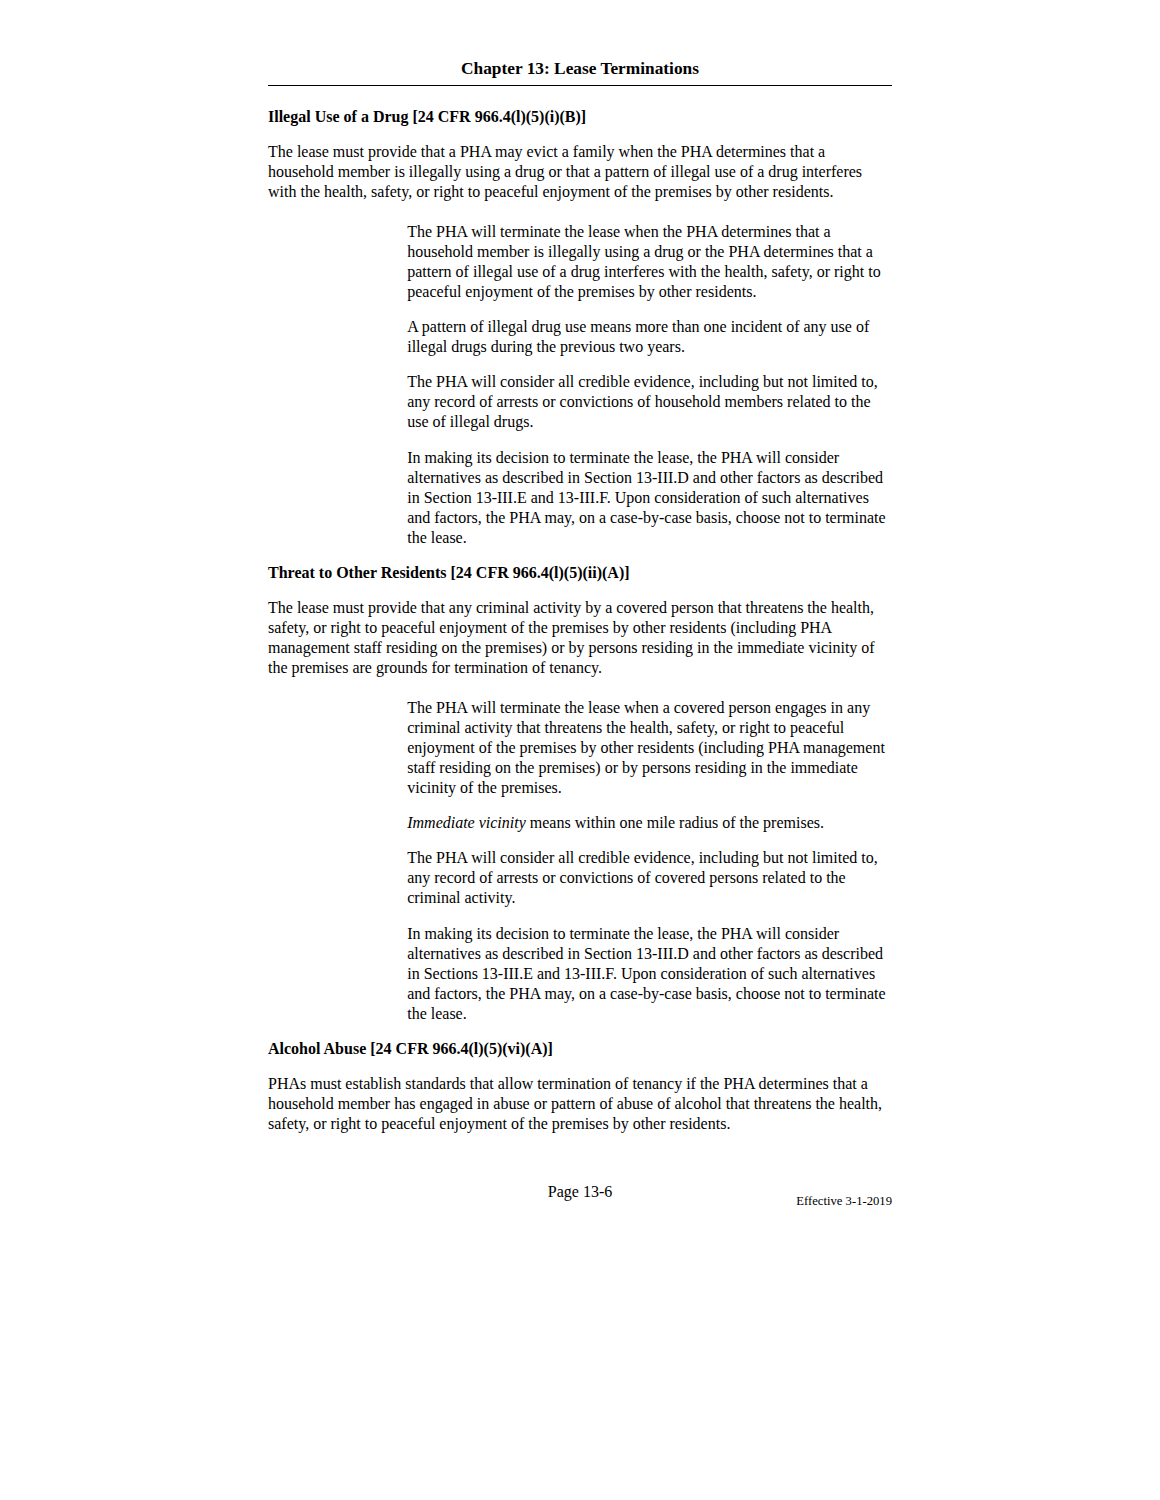Chapter 13: Lease Terminations
Illegal Use of a Drug [24 CFR 966.4(l)(5)(i)(B)]
The lease must provide that a PHA may evict a family when the PHA determines that a household member is illegally using a drug or that a pattern of illegal use of a drug interferes with the health, safety, or right to peaceful enjoyment of the premises by other residents.
The PHA will terminate the lease when the PHA determines that a household member is illegally using a drug or the PHA determines that a pattern of illegal use of a drug interferes with the health, safety, or right to peaceful enjoyment of the premises by other residents.
A pattern of illegal drug use means more than one incident of any use of illegal drugs during the previous two years.
The PHA will consider all credible evidence, including but not limited to, any record of arrests or convictions of household members related to the use of illegal drugs.
In making its decision to terminate the lease, the PHA will consider alternatives as described in Section 13-III.D and other factors as described in Section 13-III.E and 13-III.F. Upon consideration of such alternatives and factors, the PHA may, on a case-by-case basis, choose not to terminate the lease.
Threat to Other Residents [24 CFR 966.4(l)(5)(ii)(A)]
The lease must provide that any criminal activity by a covered person that threatens the health, safety, or right to peaceful enjoyment of the premises by other residents (including PHA management staff residing on the premises) or by persons residing in the immediate vicinity of the premises are grounds for termination of tenancy.
The PHA will terminate the lease when a covered person engages in any criminal activity that threatens the health, safety, or right to peaceful enjoyment of the premises by other residents (including PHA management staff residing on the premises) or by persons residing in the immediate vicinity of the premises.
Immediate vicinity means within one mile radius of the premises.
The PHA will consider all credible evidence, including but not limited to, any record of arrests or convictions of covered persons related to the criminal activity.
In making its decision to terminate the lease, the PHA will consider alternatives as described in Section 13-III.D and other factors as described in Sections 13-III.E and 13-III.F. Upon consideration of such alternatives and factors, the PHA may, on a case-by-case basis, choose not to terminate the lease.
Alcohol Abuse [24 CFR 966.4(l)(5)(vi)(A)]
PHAs must establish standards that allow termination of tenancy if the PHA determines that a household member has engaged in abuse or pattern of abuse of alcohol that threatens the health, safety, or right to peaceful enjoyment of the premises by other residents.
Page 13-6
Effective 3-1-2019